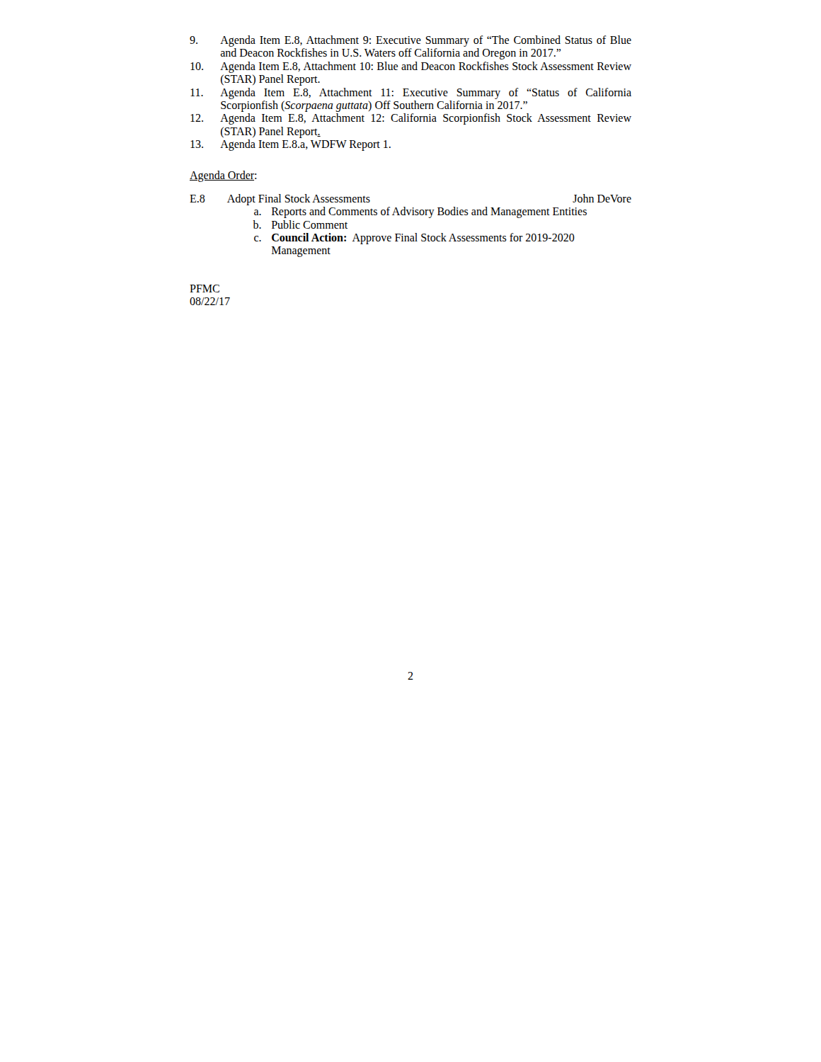Agenda Item E.8, Attachment 9: Executive Summary of “The Combined Status of Blue and Deacon Rockfishes in U.S. Waters off California and Oregon in 2017.”
Agenda Item E.8, Attachment 10: Blue and Deacon Rockfishes Stock Assessment Review (STAR) Panel Report.
Agenda Item E.8, Attachment 11: Executive Summary of “Status of California Scorpionfish (Scorpaena guttata) Off Southern California in 2017.”
Agenda Item E.8, Attachment 12: California Scorpionfish Stock Assessment Review (STAR) Panel Report.
Agenda Item E.8.a, WDFW Report 1.
Agenda Order:
| E.8 | Adopt Final Stock Assessments | John DeVore |
| | Reports and Comments of Advisory Bodies and Management Entities Public Comment Council Action: Approve Final Stock Assessments for 2019-2020 Management |
PFMC
08/22/17
2